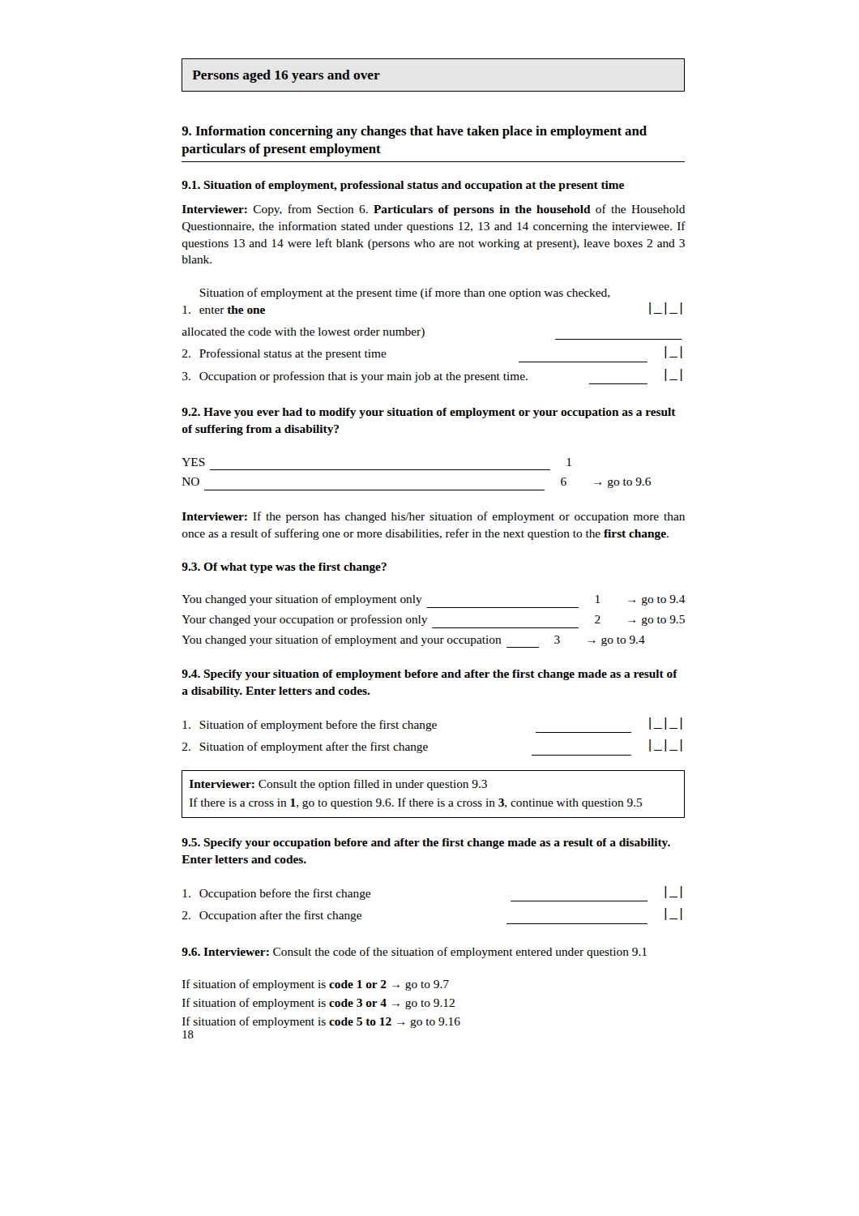Persons aged 16 years and over
9. Information concerning any changes that have taken place in employment and particulars of present employment
9.1. Situation of employment, professional status and occupation at the present time
Interviewer: Copy, from Section 6. Particulars of persons in the household of the Household Questionnaire, the information stated under questions 12, 13 and 14 concerning the interviewee. If questions 13 and 14 were left blank (persons who are not working at present), leave boxes 2 and 3 blank.
1. Situation of employment at the present time (if more than one option was checked, enter the one |_|_|
allocated the code with the lowest order number)
2. Professional status at the present time |_|
3. Occupation or profession that is your main job at the present time. |_|
9.2. Have you ever had to modify your situation of employment or your occupation as a result of suffering from a disability?
YES 1
NO 6 → go to 9.6
Interviewer: If the person has changed his/her situation of employment or occupation more than once as a result of suffering one or more disabilities, refer in the next question to the first change.
9.3. Of what type was the first change?
You changed your situation of employment only 1 → go to 9.4
Your changed your occupation or profession only 2 → go to 9.5
You changed your situation of employment and your occupation 3 → go to 9.4
9.4. Specify your situation of employment before and after the first change made as a result of a disability. Enter letters and codes.
1. Situation of employment before the first change |_|_|
2. Situation of employment after the first change |_|_|
Interviewer: Consult the option filled in under question 9.3
If there is a cross in 1, go to question 9.6. If there is a cross in 3, continue with question 9.5
9.5. Specify your occupation before and after the first change made as a result of a disability. Enter letters and codes.
1. Occupation before the first change |_|
2. Occupation after the first change |_|
9.6. Interviewer: Consult the code of the situation of employment entered under question 9.1
If situation of employment is code 1 or 2 → go to 9.7
If situation of employment is code 3 or 4 → go to 9.12
If situation of employment is code 5 to 12 → go to 9.16
18